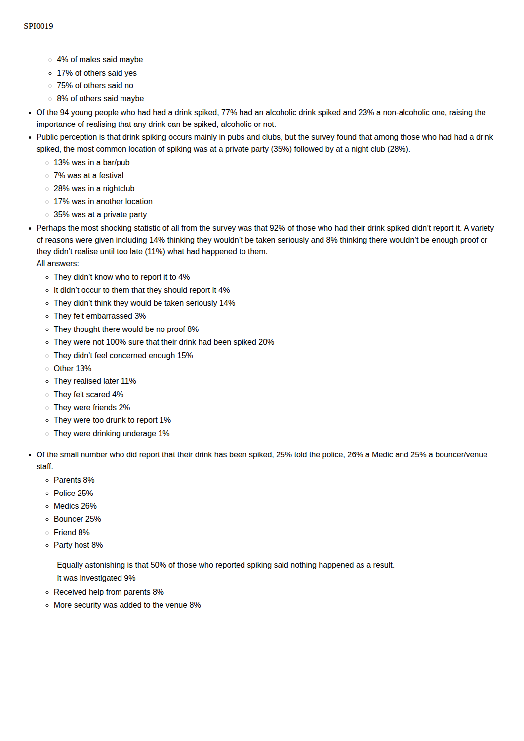SPI0019
4% of males said maybe
17% of others said yes
75% of others said no
8% of others said maybe
Of the 94 young people who had had a drink spiked, 77% had an alcoholic drink spiked and 23% a non-alcoholic one, raising the importance of realising that any drink can be spiked, alcoholic or not.
Public perception is that drink spiking occurs mainly in pubs and clubs, but the survey found that among those who had had a drink spiked, the most common location of spiking was at a private party (35%) followed by at a night club (28%).
13% was in a bar/pub
7% was at a festival
28% was in a nightclub
17% was in another location
35% was at a private party
Perhaps the most shocking statistic of all from the survey was that 92% of those who had their drink spiked didn’t report it. A variety of reasons were given including 14% thinking they wouldn’t be taken seriously and 8% thinking there wouldn’t be enough proof or they didn’t realise until too late (11%) what had happened to them.
All answers:
They didn’t know who to report it to 4%
It didn’t occur to them that they should report it 4%
They didn’t think they would be taken seriously 14%
They felt embarrassed 3%
They thought there would be no proof 8%
They were not 100% sure that their drink had been spiked 20%
They didn’t feel concerned enough 15%
Other 13%
They realised later 11%
They felt scared 4%
They were friends 2%
They were too drunk to report 1%
They were drinking underage 1%
Of the small number who did report that their drink has been spiked, 25% told the police, 26% a Medic and 25% a bouncer/venue staff.
Parents 8%
Police 25%
Medics 26%
Bouncer 25%
Friend 8%
Party host 8%
Equally astonishing is that 50% of those who reported spiking said nothing happened as a result.
It was investigated 9%
Received help from parents 8%
More security was added to the venue 8%